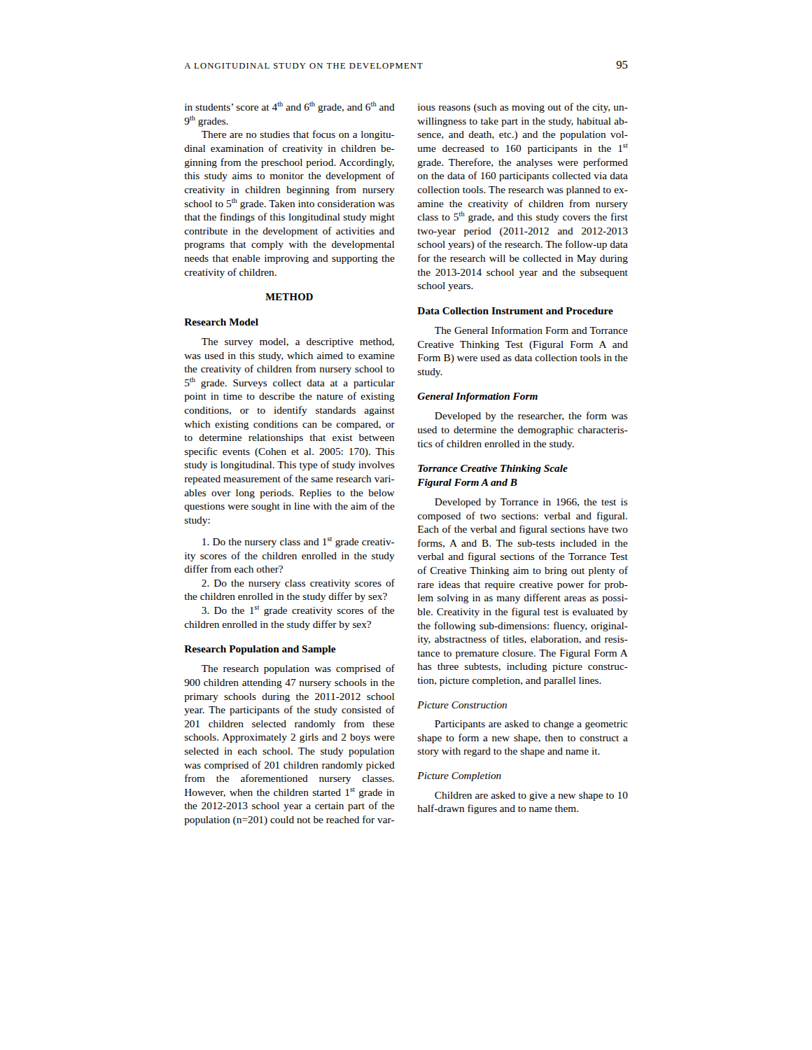A Longitudinal Study on the Development
95
in students’ score at 4th and 6th grade, and 6th and 9th grades.
There are no studies that focus on a longitudinal examination of creativity in children beginning from the preschool period. Accordingly, this study aims to monitor the development of creativity in children beginning from nursery school to 5th grade. Taken into consideration was that the findings of this longitudinal study might contribute in the development of activities and programs that comply with the developmental needs that enable improving and supporting the creativity of children.
METHOD
Research Model
The survey model, a descriptive method, was used in this study, which aimed to examine the creativity of children from nursery school to 5th grade. Surveys collect data at a particular point in time to describe the nature of existing conditions, or to identify standards against which existing conditions can be compared, or to determine relationships that exist between specific events (Cohen et al. 2005: 170). This study is longitudinal. This type of study involves repeated measurement of the same research variables over long periods. Replies to the below questions were sought in line with the aim of the study:
1. Do the nursery class and 1st grade creativity scores of the children enrolled in the study differ from each other?
2. Do the nursery class creativity scores of the children enrolled in the study differ by sex?
3. Do the 1st grade creativity scores of the children enrolled in the study differ by sex?
Research Population and Sample
The research population was comprised of 900 children attending 47 nursery schools in the primary schools during the 2011-2012 school year. The participants of the study consisted of 201 children selected randomly from these schools. Approximately 2 girls and 2 boys were selected in each school. The study population was comprised of 201 children randomly picked from the aforementioned nursery classes. However, when the children started 1st grade in the 2012-2013 school year a certain part of the population (n=201) could not be reached for various reasons (such as moving out of the city, unwillingness to take part in the study, habitual absence, and death, etc.) and the population volume decreased to 160 participants in the 1st grade. Therefore, the analyses were performed on the data of 160 participants collected via data collection tools. The research was planned to examine the creativity of children from nursery class to 5th grade, and this study covers the first two-year period (2011-2012 and 2012-2013 school years) of the research. The follow-up data for the research will be collected in May during the 2013-2014 school year and the subsequent school years.
Data Collection Instrument and Procedure
The General Information Form and Torrance Creative Thinking Test (Figural Form A and Form B) were used as data collection tools in the study.
General Information Form
Developed by the researcher, the form was used to determine the demographic characteristics of children enrolled in the study.
Torrance Creative Thinking Scale
Figural Form A and B
Developed by Torrance in 1966, the test is composed of two sections: verbal and figural. Each of the verbal and figural sections have two forms, A and B. The sub-tests included in the verbal and figural sections of the Torrance Test of Creative Thinking aim to bring out plenty of rare ideas that require creative power for problem solving in as many different areas as possible. Creativity in the figural test is evaluated by the following sub-dimensions: fluency, originality, abstractness of titles, elaboration, and resistance to premature closure. The Figural Form A has three subtests, including picture construction, picture completion, and parallel lines.
Picture Construction
Participants are asked to change a geometric shape to form a new shape, then to construct a story with regard to the shape and name it.
Picture Completion
Children are asked to give a new shape to 10 half-drawn figures and to name them.